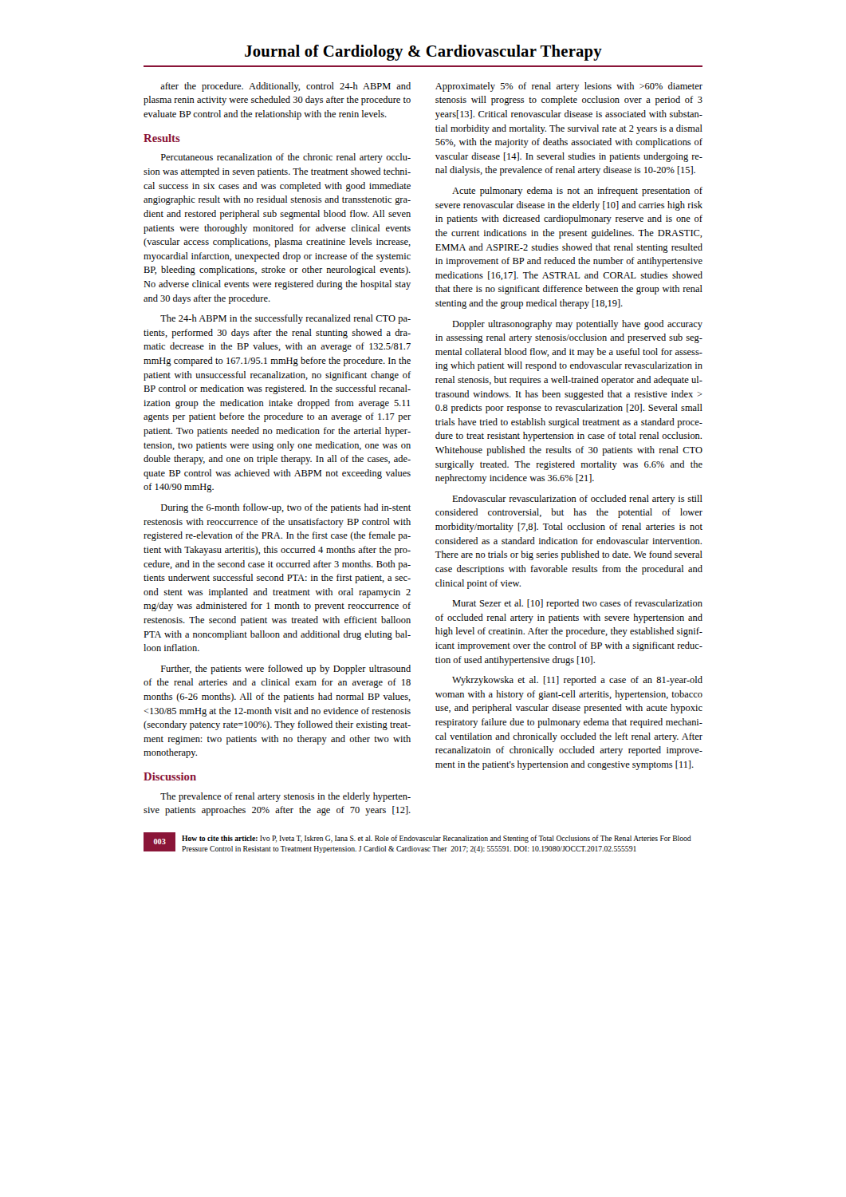Journal of Cardiology & Cardiovascular Therapy
after the procedure. Additionally, control 24-h ABPM and plasma renin activity were scheduled 30 days after the procedure to evaluate BP control and the relationship with the renin levels.
Results
Percutaneous recanalization of the chronic renal artery occlusion was attempted in seven patients. The treatment showed technical success in six cases and was completed with good immediate angiographic result with no residual stenosis and transstenotic gradient and restored peripheral sub segmental blood flow. All seven patients were thoroughly monitored for adverse clinical events (vascular access complications, plasma creatinine levels increase, myocardial infarction, unexpected drop or increase of the systemic BP, bleeding complications, stroke or other neurological events). No adverse clinical events were registered during the hospital stay and 30 days after the procedure.
The 24-h ABPM in the successfully recanalized renal CTO patients, performed 30 days after the renal stunting showed a dramatic decrease in the BP values, with an average of 132.5/81.7 mmHg compared to 167.1/95.1 mmHg before the procedure. In the patient with unsuccessful recanalization, no significant change of BP control or medication was registered. In the successful recanalization group the medication intake dropped from average 5.11 agents per patient before the procedure to an average of 1.17 per patient. Two patients needed no medication for the arterial hypertension, two patients were using only one medication, one was on double therapy, and one on triple therapy. In all of the cases, adequate BP control was achieved with ABPM not exceeding values of 140/90 mmHg.
During the 6-month follow-up, two of the patients had in-stent restenosis with reoccurrence of the unsatisfactory BP control with registered re-elevation of the PRA. In the first case (the female patient with Takayasu arteritis), this occurred 4 months after the procedure, and in the second case it occurred after 3 months. Both patients underwent successful second PTA: in the first patient, a second stent was implanted and treatment with oral rapamycin 2 mg/day was administered for 1 month to prevent reoccurrence of restenosis. The second patient was treated with efficient balloon PTA with a noncompliant balloon and additional drug eluting balloon inflation.
Further, the patients were followed up by Doppler ultrasound of the renal arteries and a clinical exam for an average of 18 months (6-26 months). All of the patients had normal BP values, <130/85 mmHg at the 12-month visit and no evidence of restenosis (secondary patency rate=100%). They followed their existing treatment regimen: two patients with no therapy and other two with monotherapy.
Discussion
The prevalence of renal artery stenosis in the elderly hypertensive patients approaches 20% after the age of 70 years [12]. Approximately 5% of renal artery lesions with >60% diameter stenosis will progress to complete occlusion over a period of 3 years[13]. Critical renovascular disease is associated with substantial morbidity and mortality. The survival rate at 2 years is a dismal 56%, with the majority of deaths associated with complications of vascular disease [14]. In several studies in patients undergoing renal dialysis, the prevalence of renal artery disease is 10-20% [15].
Acute pulmonary edema is not an infrequent presentation of severe renovascular disease in the elderly [10] and carries high risk in patients with dicreased cardiopulmonary reserve and is one of the current indications in the present guidelines. The DRASTIC, EMMA and ASPIRE-2 studies showed that renal stenting resulted in improvement of BP and reduced the number of antihypertensive medications [16,17]. The ASTRAL and CORAL studies showed that there is no significant difference between the group with renal stenting and the group medical therapy [18,19].
Doppler ultrasonography may potentially have good accuracy in assessing renal artery stenosis/occlusion and preserved sub segmental collateral blood flow, and it may be a useful tool for assessing which patient will respond to endovascular revascularization in renal stenosis, but requires a well-trained operator and adequate ultrasound windows. It has been suggested that a resistive index > 0.8 predicts poor response to revascularization [20]. Several small trials have tried to establish surgical treatment as a standard procedure to treat resistant hypertension in case of total renal occlusion. Whitehouse published the results of 30 patients with renal CTO surgically treated. The registered mortality was 6.6% and the nephrectomy incidence was 36.6% [21].
Endovascular revascularization of occluded renal artery is still considered controversial, but has the potential of lower morbidity/mortality [7,8]. Total occlusion of renal arteries is not considered as a standard indication for endovascular intervention. There are no trials or big series published to date. We found several case descriptions with favorable results from the procedural and clinical point of view.
Murat Sezer et al. [10] reported two cases of revascularization of occluded renal artery in patients with severe hypertension and high level of creatinin. After the procedure, they established significant improvement over the control of BP with a significant reduction of used antihypertensive drugs [10].
Wykrzykowska et al. [11] reported a case of an 81-year-old woman with a history of giant-cell arteritis, hypertension, tobacco use, and peripheral vascular disease presented with acute hypoxic respiratory failure due to pulmonary edema that required mechanical ventilation and chronically occluded the left renal artery. After recanalizatoin of chronically occluded artery reported improvement in the patient's hypertension and congestive symptoms [11].
003
How to cite this article: Ivo P, Iveta T, Iskren G, Iana S. et al. Role of Endovascular Recanalization and Stenting of Total Occlusions of The Renal Arteries For Blood Pressure Control in Resistant to Treatment Hypertension. J Cardiol & Cardiovasc Ther 2017; 2(4): 555591. DOI: 10.19080/JOCCT.2017.02.555591